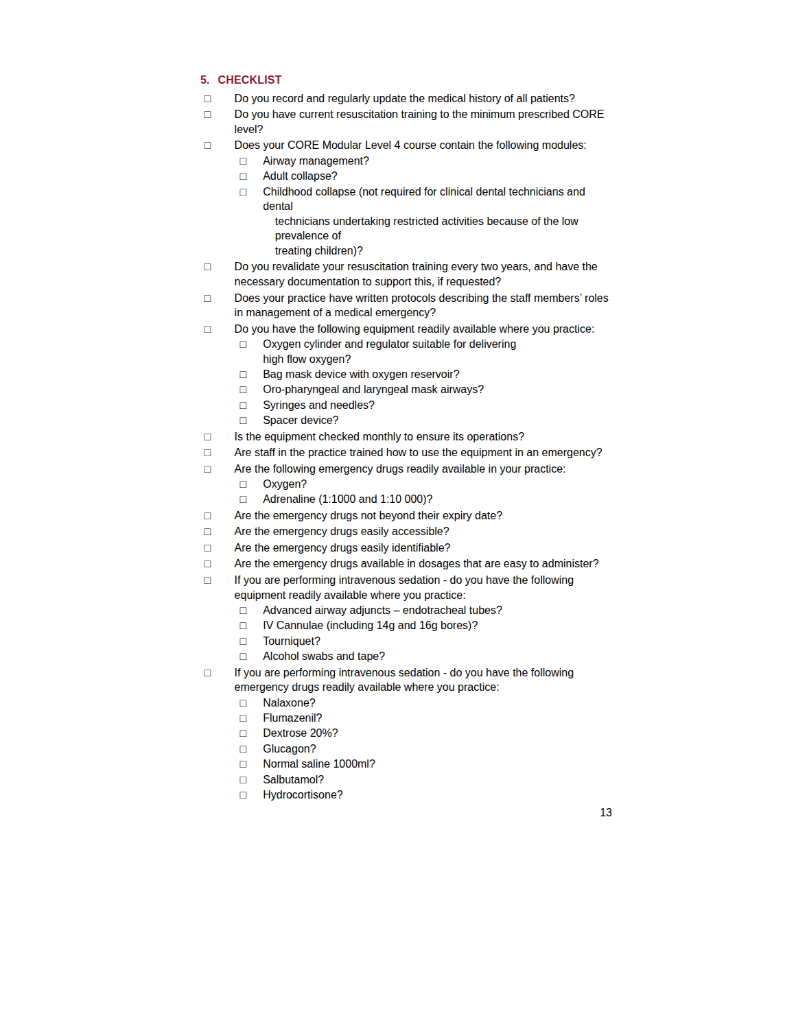5. CHECKLIST
Do you record and regularly update the medical history of all patients?
Do you have current resuscitation training to the minimum prescribed CORE level?
Does your CORE Modular Level 4 course contain the following modules:
Airway management?
Adult collapse?
Childhood collapse (not required for clinical dental technicians and dentaltechnicians undertaking restricted activities because of the low prevalence of treating children)?
Do you revalidate your resuscitation training every two years, and have the necessary documentation to support this, if requested?
Does your practice have written protocols describing the staff members’ roles in management of a medical emergency?
Do you have the following equipment readily available where you practice:
Oxygen cylinder and regulator suitable for deliveringhigh flow oxygen?
Bag mask device with oxygen reservoir?
Oro-pharyngeal and laryngeal mask airways?
Syringes and needles?
Spacer device?
Is the equipment checked monthly to ensure its operations?
Are staff in the practice trained how to use the equipment in an emergency?
Are the following emergency drugs readily available in your practice:
Oxygen?
Adrenaline (1:1000 and 1:10 000)?
Are the emergency drugs not beyond their expiry date?
Are the emergency drugs easily accessible?
Are the emergency drugs easily identifiable?
Are the emergency drugs available in dosages that are easy to administer?
If you are performing intravenous sedation - do you have the following equipment readily available where you practice:
Advanced airway adjuncts – endotracheal tubes?
IV Cannulae (including 14g and 16g bores)?
Tourniquet?
Alcohol swabs and tape?
If you are performing intravenous sedation - do you have the following emergency drugs readily available where you practice:
Nalaxone?
Flumazenil?
Dextrose 20%?
Glucagon?
Normal saline 1000ml?
Salbutamol?
Hydrocortisone?
13